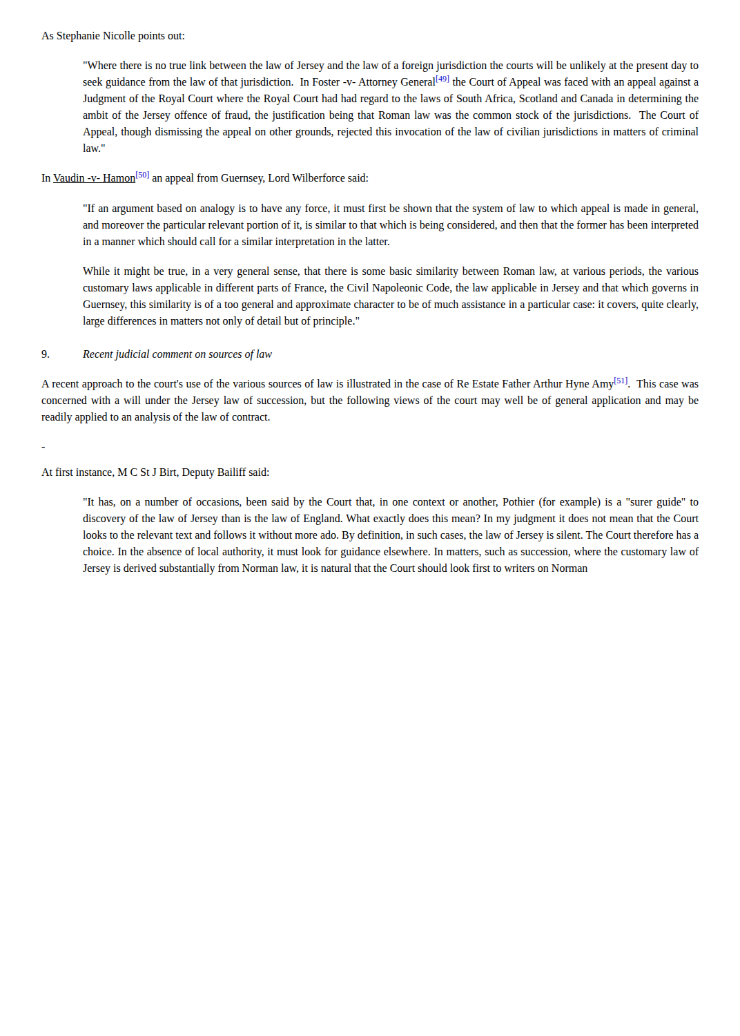As Stephanie Nicolle points out:
"Where there is no true link between the law of Jersey and the law of a foreign jurisdiction the courts will be unlikely at the present day to seek guidance from the law of that jurisdiction. In Foster -v- Attorney General[49] the Court of Appeal was faced with an appeal against a Judgment of the Royal Court where the Royal Court had had regard to the laws of South Africa, Scotland and Canada in determining the ambit of the Jersey offence of fraud, the justification being that Roman law was the common stock of the jurisdictions. The Court of Appeal, though dismissing the appeal on other grounds, rejected this invocation of the law of civilian jurisdictions in matters of criminal law."
In Vaudin -v- Hamon[50] an appeal from Guernsey, Lord Wilberforce said:
"If an argument based on analogy is to have any force, it must first be shown that the system of law to which appeal is made in general, and moreover the particular relevant portion of it, is similar to that which is being considered, and then that the former has been interpreted in a manner which should call for a similar interpretation in the latter.
While it might be true, in a very general sense, that there is some basic similarity between Roman law, at various periods, the various customary laws applicable in different parts of France, the Civil Napoleonic Code, the law applicable in Jersey and that which governs in Guernsey, this similarity is of a too general and approximate character to be of much assistance in a particular case: it covers, quite clearly, large differences in matters not only of detail but of principle."
9. Recent judicial comment on sources of law
A recent approach to the court's use of the various sources of law is illustrated in the case of Re Estate Father Arthur Hyne Amy[51]. This case was concerned with a will under the Jersey law of succession, but the following views of the court may well be of general application and may be readily applied to an analysis of the law of contract.
-
At first instance, M C St J Birt, Deputy Bailiff said:
"It has, on a number of occasions, been said by the Court that, in one context or another, Pothier (for example) is a "surer guide" to discovery of the law of Jersey than is the law of England. What exactly does this mean? In my judgment it does not mean that the Court looks to the relevant text and follows it without more ado. By definition, in such cases, the law of Jersey is silent. The Court therefore has a choice. In the absence of local authority, it must look for guidance elsewhere. In matters, such as succession, where the customary law of Jersey is derived substantially from Norman law, it is natural that the Court should look first to writers on Norman